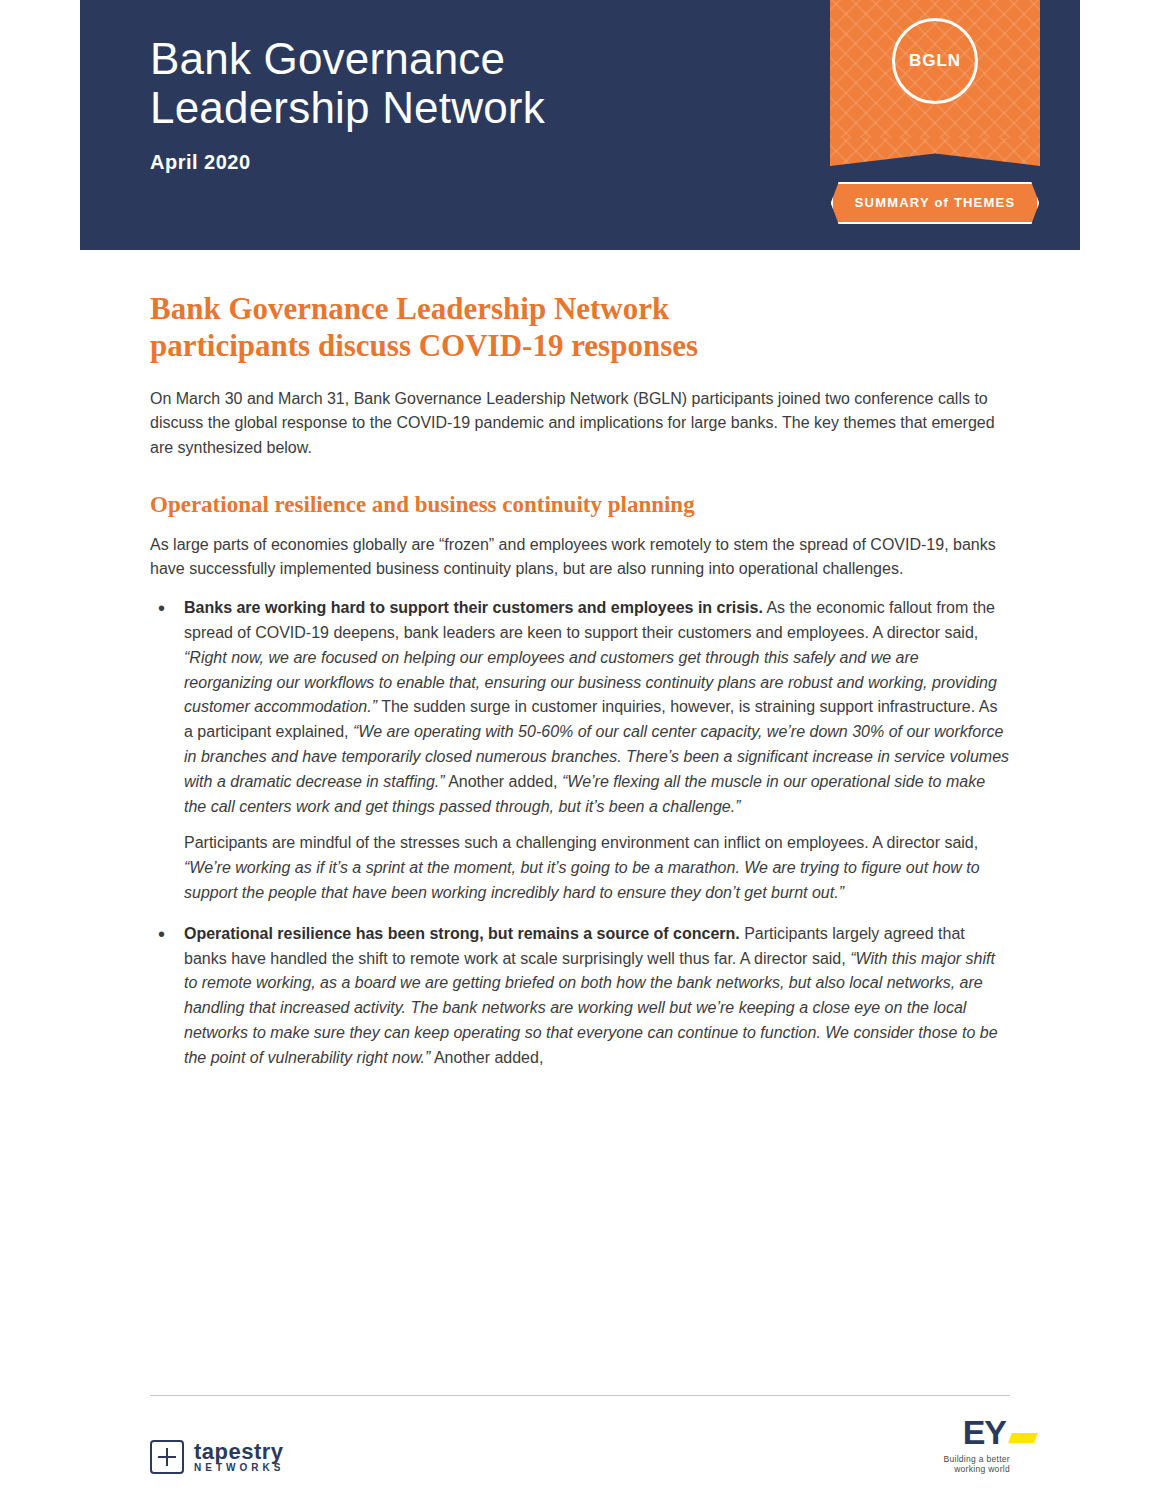Bank Governance
Leadership Network
April 2020
BGLN
SUMMARY of THEMES
Bank Governance Leadership Network
participants discuss COVID-19 responses
On March 30 and March 31, Bank Governance Leadership Network (BGLN) participants joined two conference calls to discuss the global response to the COVID-19 pandemic and implications for large banks. The key themes that emerged are synthesized below.
Operational resilience and business continuity planning
As large parts of economies globally are “frozen” and employees work remotely to stem the spread of COVID-19, banks have successfully implemented business continuity plans, but are also running into operational challenges.
Banks are working hard to support their customers and employees in crisis. As the economic fallout from the spread of COVID-19 deepens, bank leaders are keen to support their customers and employees. A director said, “Right now, we are focused on helping our employees and customers get through this safely and we are reorganizing our workflows to enable that, ensuring our business continuity plans are robust and working, providing customer accommodation.” The sudden surge in customer inquiries, however, is straining support infrastructure. As a participant explained, “We are operating with 50-60% of our call center capacity, we’re down 30% of our workforce in branches and have temporarily closed numerous branches. There’s been a significant increase in service volumes with a dramatic decrease in staffing.” Another added, “We’re flexing all the muscle in our operational side to make the call centers work and get things passed through, but it’s been a challenge.”
Participants are mindful of the stresses such a challenging environment can inflict on employees. A director said, “We’re working as if it’s a sprint at the moment, but it’s going to be a marathon. We are trying to figure out how to support the people that have been working incredibly hard to ensure they don’t get burnt out.”
Operational resilience has been strong, but remains a source of concern. Participants largely agreed that banks have handled the shift to remote work at scale surprisingly well thus far. A director said, “With this major shift to remote working, as a board we are getting briefed on both how the bank networks, but also local networks, are handling that increased activity. The bank networks are working well but we’re keeping a close eye on the local networks to make sure they can keep operating so that everyone can continue to function. We consider those to be the point of vulnerability right now.” Another added,
tapestry
NETWORKS
EY
Building a better
working world